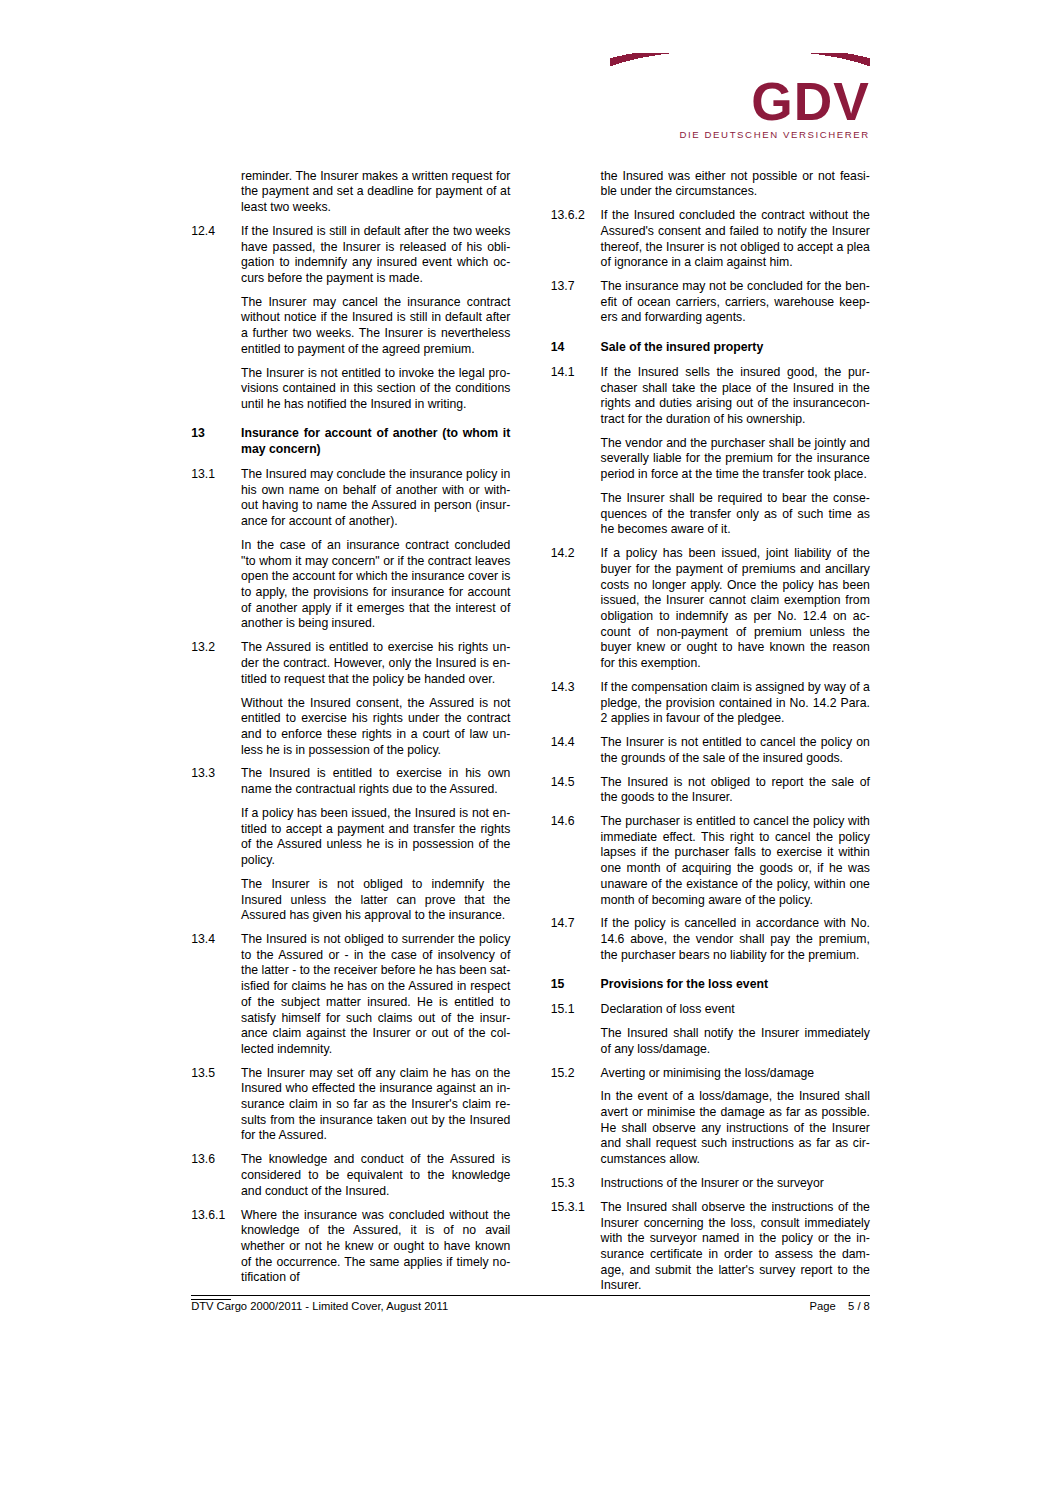GDV
Die Deutschen Versicherer
reminder. The Insurer makes a written request for the payment and set a deadline for payment of at least two weeks.
12.4
If the Insured is still in default after the two weeks have passed, the Insurer is released of his obligation to indemnify any insured event which occurs before the payment is made.
The Insurer may cancel the insurance contract without notice if the Insured is still in default after a further two weeks. The Insurer is nevertheless entitled to payment of the agreed premium.
The Insurer is not entitled to invoke the legal provisions contained in this section of the conditions until he has notified the Insured in writing.
13
Insurance for account of another (to whom it may concern)
13.1
The Insured may conclude the insurance policy in his own name on behalf of another with or without having to name the Assured in person (insurance for account of another).
In the case of an insurance contract concluded "to whom it may concern" or if the contract leaves open the account for which the insurance cover is to apply, the provisions for insurance for account of another apply if it emerges that the interest of another is being insured.
13.2
The Assured is entitled to exercise his rights under the contract. However, only the Insured is entitled to request that the policy be handed over.
Without the Insured consent, the Assured is not entitled to exercise his rights under the contract and to enforce these rights in a court of law unless he is in possession of the policy.
13.3
The Insured is entitled to exercise in his own name the contractual rights due to the Assured.
If a policy has been issued, the Insured is not entitled to accept a payment and transfer the rights of the Assured unless he is in possession of the policy.
The Insurer is not obliged to indemnify the Insured unless the latter can prove that the Assured has given his approval to the insurance.
13.4
The Insured is not obliged to surrender the policy to the Assured or - in the case of insolvency of the latter - to the receiver before he has been satisfied for claims he has on the Assured in respect of the subject matter insured. He is entitled to satisfy himself for such claims out of the insurance claim against the Insurer or out of the collected indemnity.
13.5
The Insurer may set off any claim he has on the Insured who effected the insurance against an insurance claim in so far as the Insurer's claim results from the insurance taken out by the Insured for the Assured.
13.6
The knowledge and conduct of the Assured is considered to be equivalent to the knowledge and conduct of the Insured.
13.6.1
Where the insurance was concluded without the knowledge of the Assured, it is of no avail whether or not he knew or ought to have known of the occurrence. The same applies if timely notification of
the Insured was either not possible or not feasible under the circumstances.
13.6.2
If the Insured concluded the contract without the Assured's consent and failed to notify the Insurer thereof, the Insurer is not obliged to accept a plea of ignorance in a claim against him.
13.7
The insurance may not be concluded for the benefit of ocean carriers, carriers, warehouse keepers and forwarding agents.
14
Sale of the insured property
14.1
If the Insured sells the insured good, the purchaser shall take the place of the Insured in the rights and duties arising out of the insurancecontract for the duration of his ownership.
The vendor and the purchaser shall be jointly and severally liable for the premium for the insurance period in force at the time the transfer took place.
The Insurer shall be required to bear the consequences of the transfer only as of such time as he becomes aware of it.
14.2
If a policy has been issued, joint liability of the buyer for the payment of premiums and ancillary costs no longer apply. Once the policy has been issued, the Insurer cannot claim exemption from obligation to indemnify as per No. 12.4 on account of non-payment of premium unless the buyer knew or ought to have known the reason for this exemption.
14.3
If the compensation claim is assigned by way of a pledge, the provision contained in No. 14.2 Para. 2 applies in favour of the pledgee.
14.4
The Insurer is not entitled to cancel the policy on the grounds of the sale of the insured goods.
14.5
The Insured is not obliged to report the sale of the goods to the Insurer.
14.6
The purchaser is entitled to cancel the policy with immediate effect. This right to cancel the policy lapses if the purchaser falls to exercise it within one month of acquiring the goods or, if he was unaware of the existance of the policy, within one month of becoming aware of the policy.
14.7
If the policy is cancelled in accordance with No. 14.6 above, the vendor shall pay the premium, the purchaser bears no liability for the premium.
15
Provisions for the loss event
15.1
Declaration of loss event
The Insured shall notify the Insurer immediately of any loss/damage.
15.2
Averting or minimising the loss/damage
In the event of a loss/damage, the Insured shall avert or minimise the damage as far as possible. He shall observe any instructions of the Insurer and shall request such instructions as far as circumstances allow.
15.3
Instructions of the Insurer or the surveyor
15.3.1
The Insured shall observe the instructions of the Insurer concerning the loss, consult immediately with the surveyor named in the policy or the insurance certificate in order to assess the damage, and submit the latter's survey report to the Insurer.
DTV Cargo 2000/2011 - Limited Cover, August 2011
Page 5 / 8